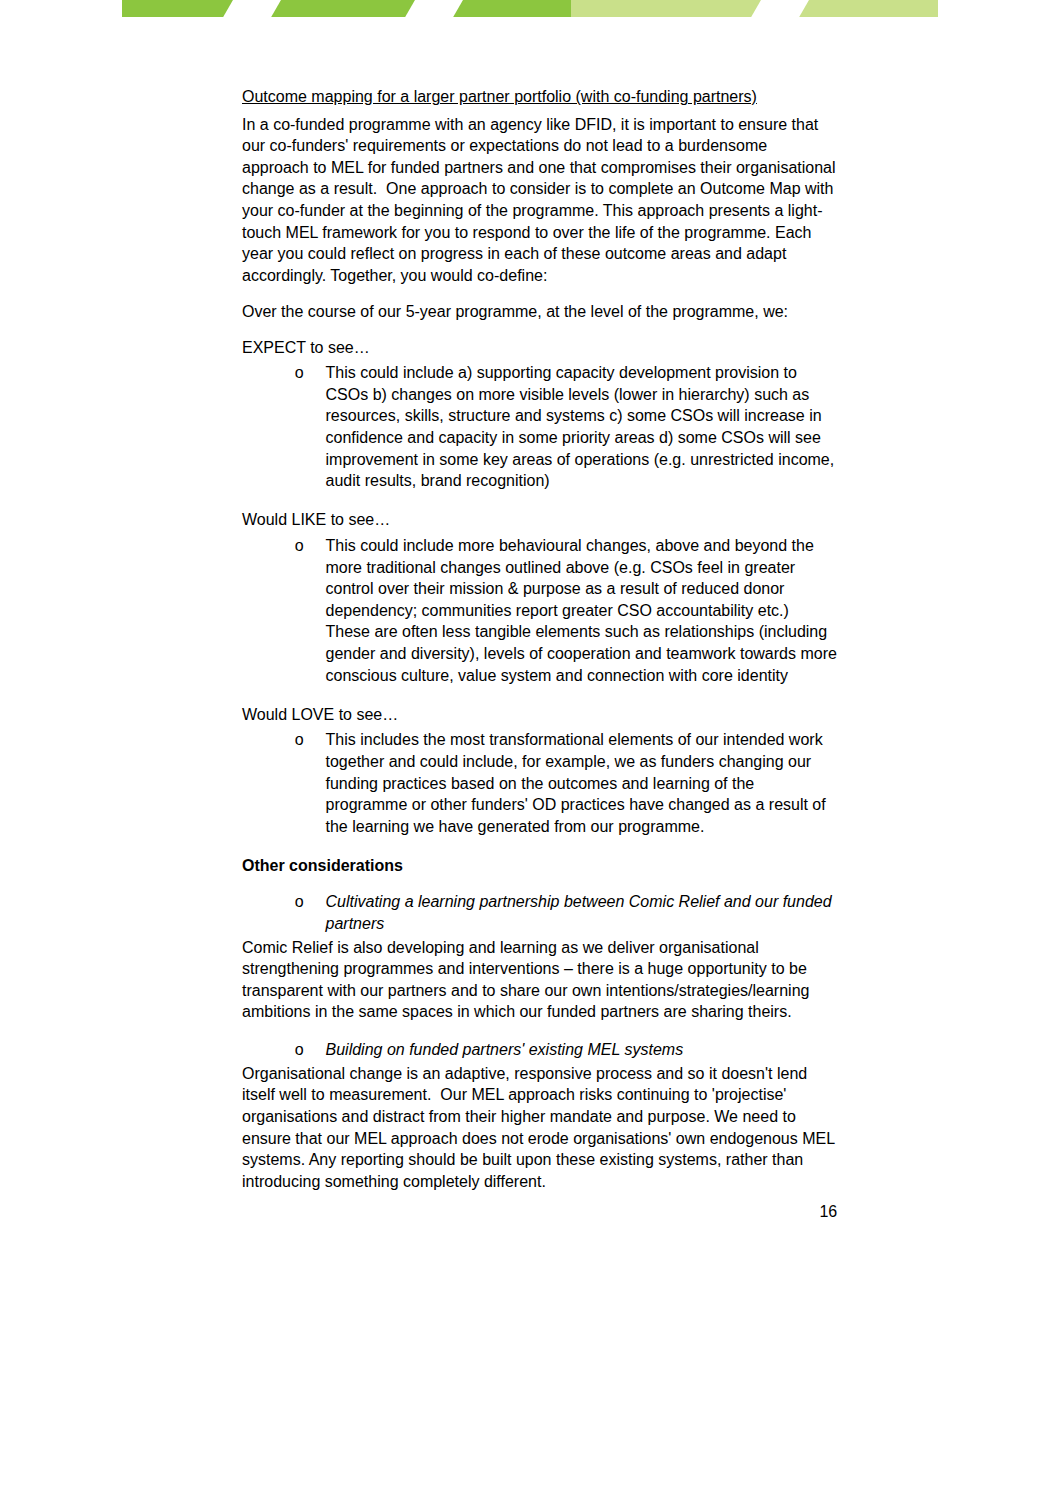Outcome mapping for a larger partner portfolio (with co-funding partners)
In a co-funded programme with an agency like DFID, it is important to ensure that our co-funders' requirements or expectations do not lead to a burdensome approach to MEL for funded partners and one that compromises their organisational change as a result. One approach to consider is to complete an Outcome Map with your co-funder at the beginning of the programme. This approach presents a light-touch MEL framework for you to respond to over the life of the programme. Each year you could reflect on progress in each of these outcome areas and adapt accordingly. Together, you would co-define:
Over the course of our 5-year programme, at the level of the programme, we:
EXPECT to see…
This could include a) supporting capacity development provision to CSOs b) changes on more visible levels (lower in hierarchy) such as resources, skills, structure and systems c) some CSOs will increase in confidence and capacity in some priority areas d) some CSOs will see improvement in some key areas of operations (e.g. unrestricted income, audit results, brand recognition)
Would LIKE to see…
This could include more behavioural changes, above and beyond the more traditional changes outlined above (e.g. CSOs feel in greater control over their mission & purpose as a result of reduced donor dependency; communities report greater CSO accountability etc.) These are often less tangible elements such as relationships (including gender and diversity), levels of cooperation and teamwork towards more conscious culture, value system and connection with core identity
Would LOVE to see…
This includes the most transformational elements of our intended work together and could include, for example, we as funders changing our funding practices based on the outcomes and learning of the programme or other funders' OD practices have changed as a result of the learning we have generated from our programme.
Other considerations
Cultivating a learning partnership between Comic Relief and our funded partners
Comic Relief is also developing and learning as we deliver organisational strengthening programmes and interventions – there is a huge opportunity to be transparent with our partners and to share our own intentions/strategies/learning ambitions in the same spaces in which our funded partners are sharing theirs.
Building on funded partners' existing MEL systems
Organisational change is an adaptive, responsive process and so it doesn't lend itself well to measurement. Our MEL approach risks continuing to 'projectise' organisations and distract from their higher mandate and purpose. We need to ensure that our MEL approach does not erode organisations' own endogenous MEL systems. Any reporting should be built upon these existing systems, rather than introducing something completely different.
16